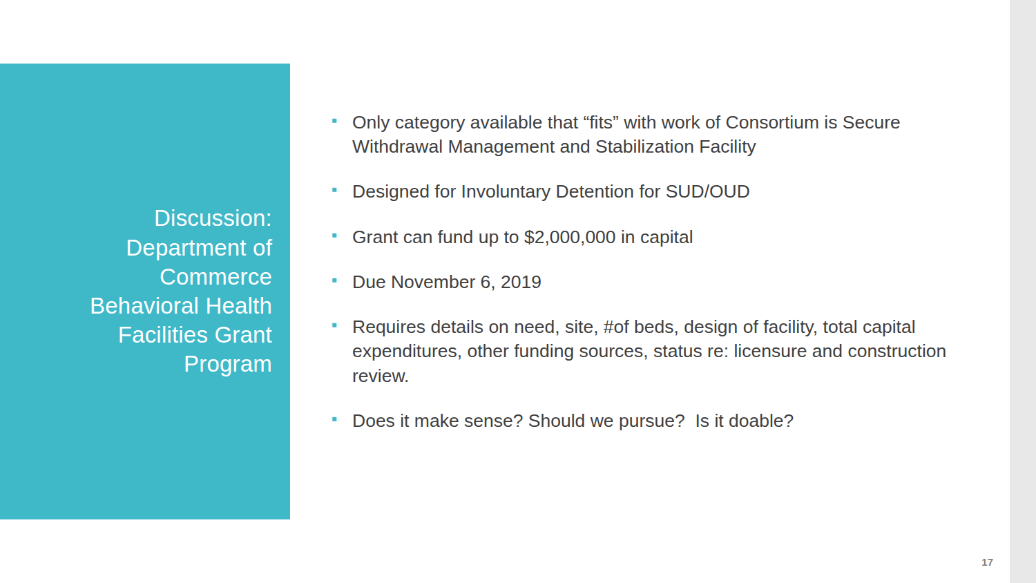Discussion:
Department of
Commerce
Behavioral Health
Facilities Grant
Program
Only category available that “fits” with work of Consortium is Secure Withdrawal Management and Stabilization Facility
Designed for Involuntary Detention for SUD/OUD
Grant can fund up to $2,000,000 in capital
Due November 6, 2019
Requires details on need, site, #of beds, design of facility, total capital expenditures, other funding sources, status re: licensure and construction review.
Does it make sense? Should we pursue? Is it doable?
17